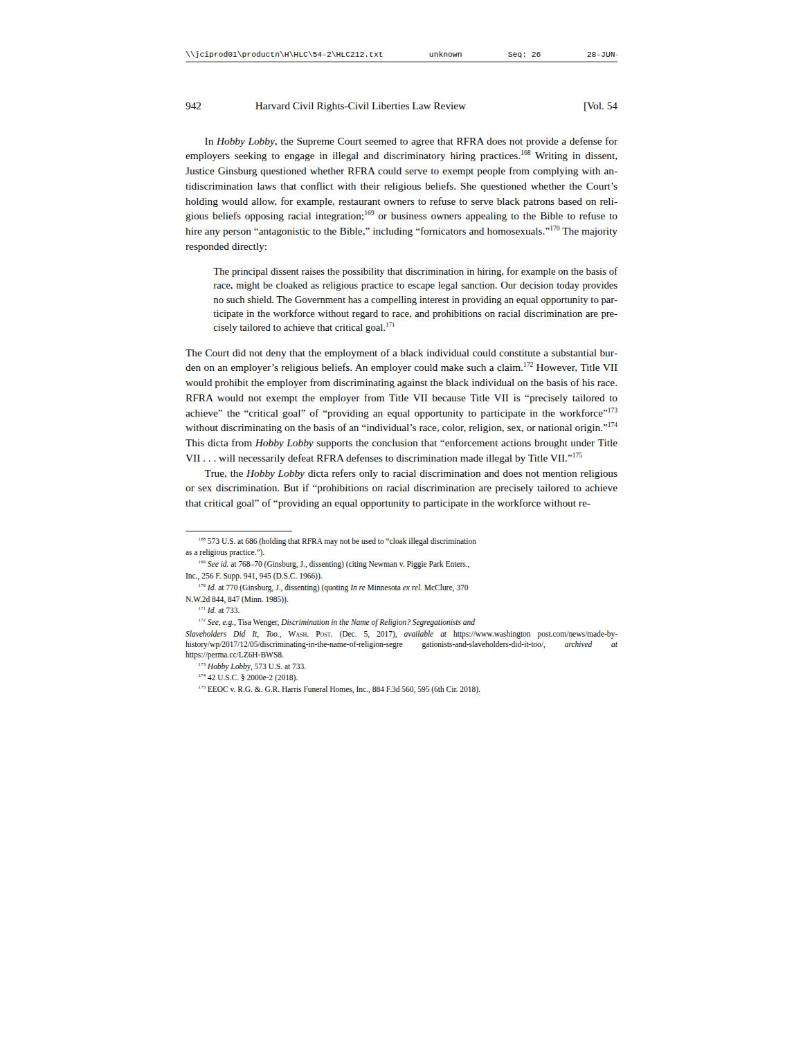\\jciprod01\productn\H\HLC\54-2\HLC212.txt unknown Seq: 26 28-JUN-19 14:00
942
Harvard Civil Rights-Civil Liberties Law Review
[Vol. 54
In Hobby Lobby, the Supreme Court seemed to agree that RFRA does not provide a defense for employers seeking to engage in illegal and discriminatory hiring practices.168 Writing in dissent, Justice Ginsburg questioned whether RFRA could serve to exempt people from complying with antidiscrimination laws that conflict with their religious beliefs. She questioned whether the Court’s holding would allow, for example, restaurant owners to refuse to serve black patrons based on religious beliefs opposing racial integration;169 or business owners appealing to the Bible to refuse to hire any person “antagonistic to the Bible,” including “fornicators and homosexuals.”170 The majority responded directly:
The principal dissent raises the possibility that discrimination in hiring, for example on the basis of race, might be cloaked as religious practice to escape legal sanction. Our decision today provides no such shield. The Government has a compelling interest in providing an equal opportunity to participate in the workforce without regard to race, and prohibitions on racial discrimination are precisely tailored to achieve that critical goal.171
The Court did not deny that the employment of a black individual could constitute a substantial burden on an employer’s religious beliefs. An employer could make such a claim.172 However, Title VII would prohibit the employer from discriminating against the black individual on the basis of his race. RFRA would not exempt the employer from Title VII because Title VII is “precisely tailored to achieve” the “critical goal” of “providing an equal opportunity to participate in the workforce”173 without discriminating on the basis of an “individual’s race, color, religion, sex, or national origin.”174 This dicta from Hobby Lobby supports the conclusion that “enforcement actions brought under Title VII . . . will necessarily defeat RFRA defenses to discrimination made illegal by Title VII.”175
True, the Hobby Lobby dicta refers only to racial discrimination and does not mention religious or sex discrimination. But if “prohibitions on racial discrimination are precisely tailored to achieve that critical goal” of “providing an equal opportunity to participate in the workforce without re-
168 573 U.S. at 686 (holding that RFRA may not be used to “cloak illegal discrimination
as a religious practice.”).
169 See id. at 768–70 (Ginsburg, J., dissenting) (citing Newman v. Piggie Park Enters.,
Inc., 256 F. Supp. 941, 945 (D.S.C. 1966)).
170 Id. at 770 (Ginsburg, J., dissenting) (quoting In re Minnesota ex rel. McClure, 370
N.W.2d 844, 847 (Minn. 1985)).
171 Id. at 733.
172 See, e.g., Tisa Wenger, Discrimination in the Name of Religion? Segregationists and
Slaveholders Did It, Too., Wash. Post. (Dec. 5, 2017), available at https://www.washington post.com/news/made-by-history/wp/2017/12/05/discriminating-in-the-name-of-religion-segre gationists-and-slaveholders-did-it-too/, archived at https://perma.cc/LZ6H-BWS8.
173 Hobby Lobby, 573 U.S. at 733.
174 42 U.S.C. § 2000e-2 (2018).
175 EEOC v. R.G. &. G.R. Harris Funeral Homes, Inc., 884 F.3d 560, 595 (6th Cir. 2018).